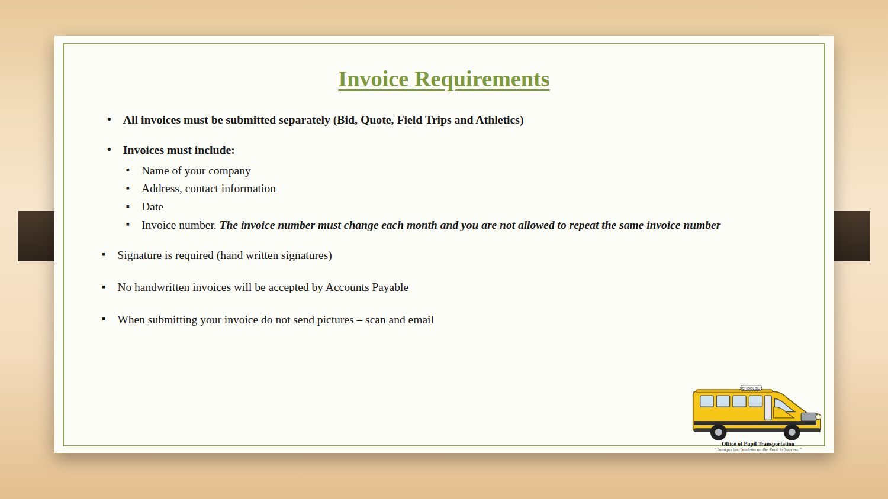Invoice Requirements
All invoices must be submitted separately (Bid, Quote, Field Trips and Athletics)
Invoices must include:
Name of your company
Address, contact information
Date
Invoice number. The invoice number must change each month and you are not allowed to repeat the same invoice number
Signature is required (hand written signatures)
No handwritten invoices will be accepted by Accounts Payable
When submitting your invoice do not send pictures – scan and email
SCHOOL BUS
Office of Pupil Transportation
“Transporting Students on the Road to Success!”